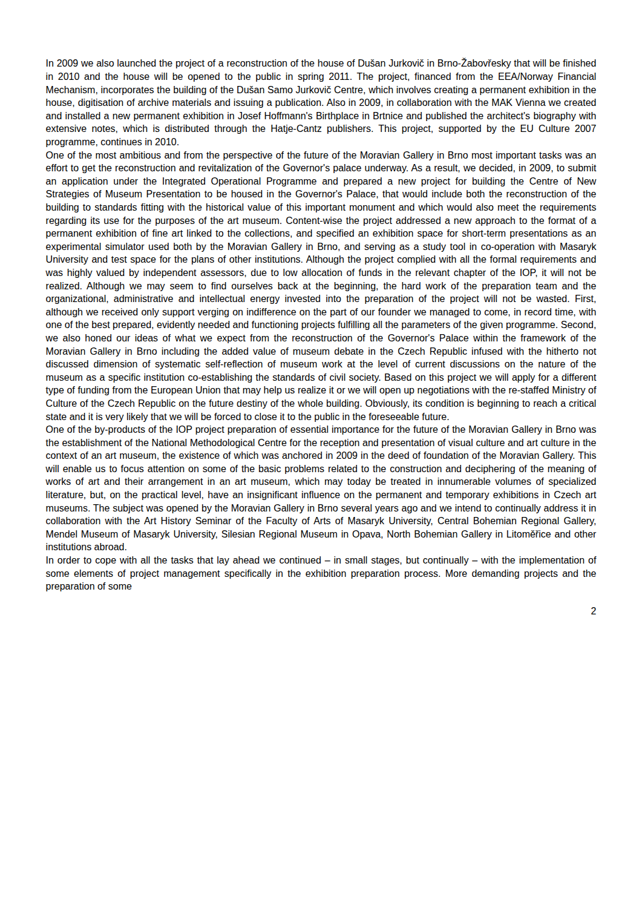In 2009 we also launched the project of a reconstruction of the house of Dušan Jurkovič in Brno-Žabovřesky that will be finished in 2010 and the house will be opened to the public in spring 2011. The project, financed from the EEA/Norway Financial Mechanism, incorporates the building of the Dušan Samo Jurkovič Centre, which involves creating a permanent exhibition in the house, digitisation of archive materials and issuing a publication. Also in 2009, in collaboration with the MAK Vienna we created and installed a new permanent exhibition in Josef Hoffmann's Birthplace in Brtnice and published the architect's biography with extensive notes, which is distributed through the Hatje-Cantz publishers. This project, supported by the EU Culture 2007 programme, continues in 2010.
One of the most ambitious and from the perspective of the future of the Moravian Gallery in Brno most important tasks was an effort to get the reconstruction and revitalization of the Governor's palace underway. As a result, we decided, in 2009, to submit an application under the Integrated Operational Programme and prepared a new project for building the Centre of New Strategies of Museum Presentation to be housed in the Governor's Palace, that would include both the reconstruction of the building to standards fitting with the historical value of this important monument and which would also meet the requirements regarding its use for the purposes of the art museum. Content-wise the project addressed a new approach to the format of a permanent exhibition of fine art linked to the collections, and specified an exhibition space for short-term presentations as an experimental simulator used both by the Moravian Gallery in Brno, and serving as a study tool in co-operation with Masaryk University and test space for the plans of other institutions. Although the project complied with all the formal requirements and was highly valued by independent assessors, due to low allocation of funds in the relevant chapter of the IOP, it will not be realized. Although we may seem to find ourselves back at the beginning, the hard work of the preparation team and the organizational, administrative and intellectual energy invested into the preparation of the project will not be wasted. First, although we received only support verging on indifference on the part of our founder we managed to come, in record time, with one of the best prepared, evidently needed and functioning projects fulfilling all the parameters of the given programme. Second, we also honed our ideas of what we expect from the reconstruction of the Governor's Palace within the framework of the Moravian Gallery in Brno including the added value of museum debate in the Czech Republic infused with the hitherto not discussed dimension of systematic self-reflection of museum work at the level of current discussions on the nature of the museum as a specific institution co-establishing the standards of civil society. Based on this project we will apply for a different type of funding from the European Union that may help us realize it or we will open up negotiations with the re-staffed Ministry of Culture of the Czech Republic on the future destiny of the whole building. Obviously, its condition is beginning to reach a critical state and it is very likely that we will be forced to close it to the public in the foreseeable future.
One of the by-products of the IOP project preparation of essential importance for the future of the Moravian Gallery in Brno was the establishment of the National Methodological Centre for the reception and presentation of visual culture and art culture in the context of an art museum, the existence of which was anchored in 2009 in the deed of foundation of the Moravian Gallery. This will enable us to focus attention on some of the basic problems related to the construction and deciphering of the meaning of works of art and their arrangement in an art museum, which may today be treated in innumerable volumes of specialized literature, but, on the practical level, have an insignificant influence on the permanent and temporary exhibitions in Czech art museums. The subject was opened by the Moravian Gallery in Brno several years ago and we intend to continually address it in collaboration with the Art History Seminar of the Faculty of Arts of Masaryk University, Central Bohemian Regional Gallery, Mendel Museum of Masaryk University, Silesian Regional Museum in Opava, North Bohemian Gallery in Litoměřice and other institutions abroad.
In order to cope with all the tasks that lay ahead we continued – in small stages, but continually – with the implementation of some elements of project management specifically in the exhibition preparation process. More demanding projects and the preparation of some
2